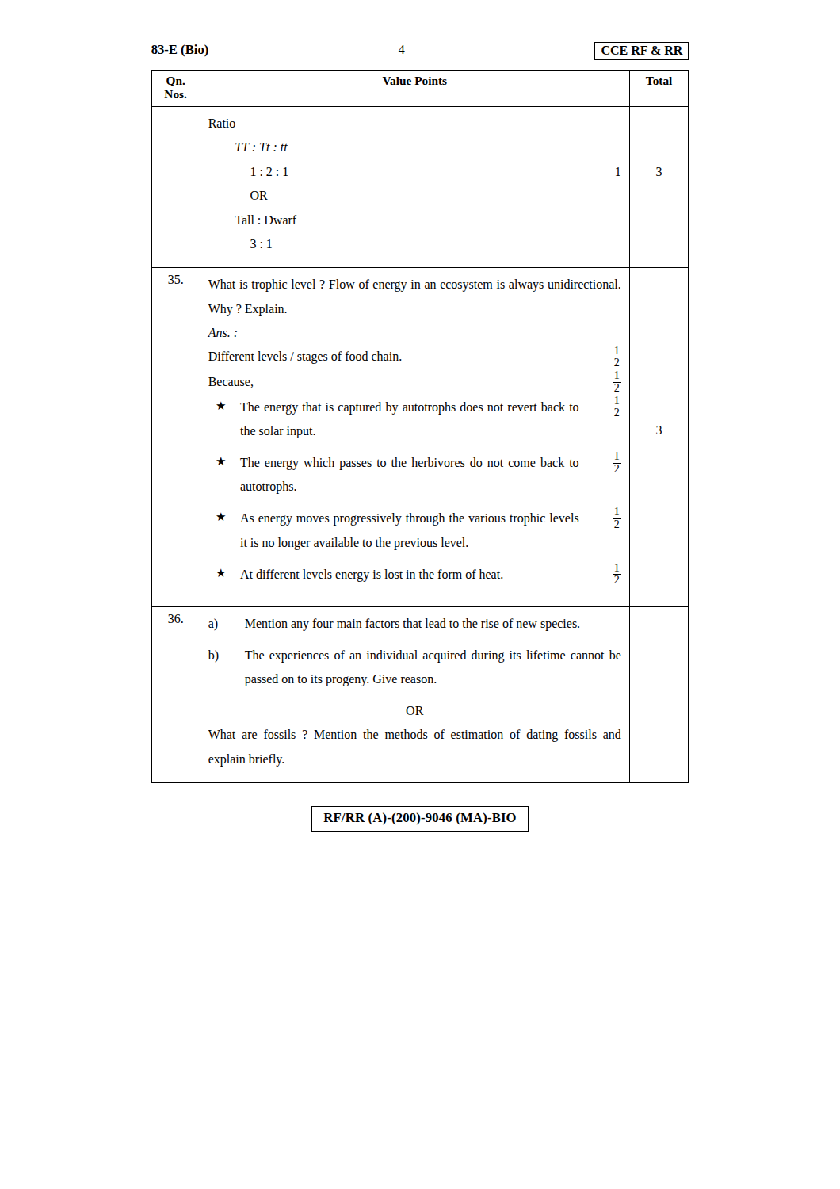83-E (Bio)
4
CCE RF & RR
| Qn. Nos. | Value Points | Total |
| --- | --- | --- |
| | Ratio TT : Tt : tt 1 : 2 : 1 1 OR Tall : Dwarf 3 : 1 | 3 |
| 35. | What is trophic level ? Flow of energy in an ecosystem is always unidirectional. Why ? Explain. Ans. : Different levels / stages of food chain. 1 2 Because, 1 2 The energy that is captured by autotrophs does not revert back to the solar input. 1 2 The energy which passes to the herbivores do not come back to autotrophs. 1 2 As energy moves progressively through the various trophic levels it is no longer available to the previous level. 1 2 At different levels energy is lost in the form of heat. 1 2 | 3 |
| 36. | a) Mention any four main factors that lead to the rise of new species. b) The experiences of an individual acquired during its lifetime cannot be passed on to its progeny. Give reason. OR What are fossils ? Mention the methods of estimation of dating fossils and explain briefly. | |
RF/RR (A)-(200)-9046 (MA)-BIO